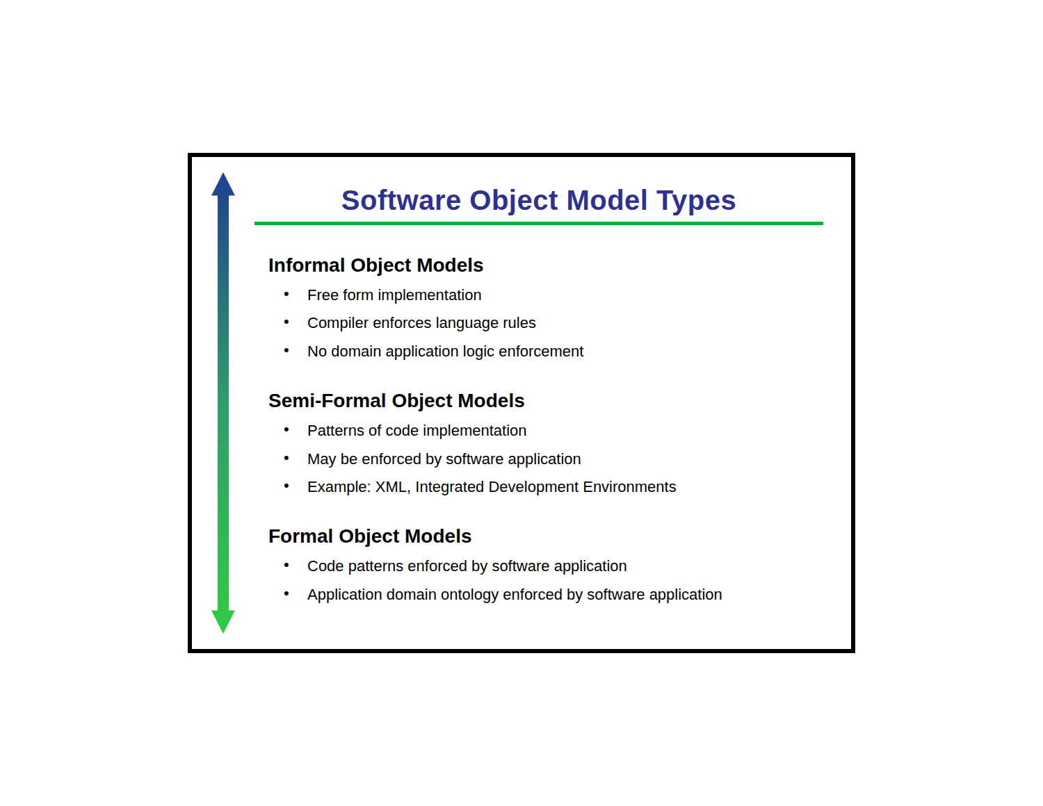Software Object Model Types
Informal Object Models
Free form implementation
Compiler enforces language rules
No domain application logic enforcement
Semi-Formal Object Models
Patterns of code implementation
May be enforced by software application
Example: XML, Integrated Development Environments
Formal Object Models
Code patterns enforced by software application
Application domain ontology enforced by software application